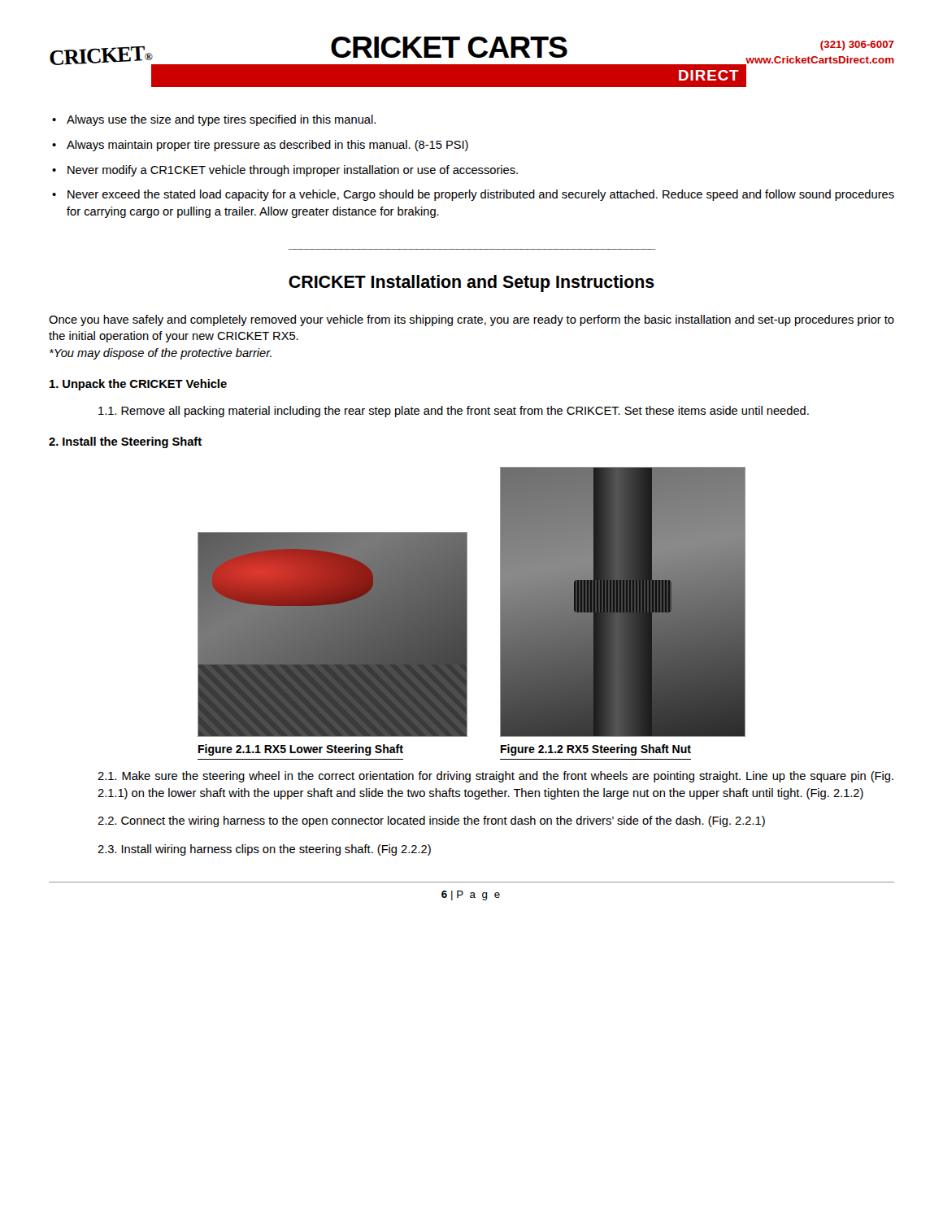CRICKET®
CRICKET CARTS
DIRECT
(321) 306-6007
www.CricketCartsDirect.com
Always use the size and type tires specified in this manual.
Always maintain proper tire pressure as described in this manual. (8-15 PSI)
Never modify a CR1CKET vehicle through improper installation or use of accessories.
Never exceed the stated load capacity for a vehicle, Cargo should be properly distributed and securely attached. Reduce speed and follow sound procedures for carrying cargo or pulling a trailer. Allow greater distance for braking.
_______________________________________________________________
CRICKET Installation and Setup Instructions
Once you have safely and completely removed your vehicle from its shipping crate, you are ready to perform the basic installation and set-up procedures prior to the initial operation of your new CRICKET RX5.
*You may dispose of the protective barrier.
1. Unpack the CRICKET Vehicle
1.1. Remove all packing material including the rear step plate and the front seat from the CRIKCET. Set these items aside until needed.
2. Install the Steering Shaft
Figure 2.1.1 RX5 Lower Steering Shaft
Figure 2.1.2 RX5 Steering Shaft Nut
2.1. Make sure the steering wheel in the correct orientation for driving straight and the front wheels are pointing straight. Line up the square pin (Fig. 2.1.1) on the lower shaft with the upper shaft and slide the two shafts together. Then tighten the large nut on the upper shaft until tight. (Fig. 2.1.2)
2.2. Connect the wiring harness to the open connector located inside the front dash on the drivers’ side of the dash. (Fig. 2.2.1)
2.3. Install wiring harness clips on the steering shaft. (Fig 2.2.2)
6 | P a g e